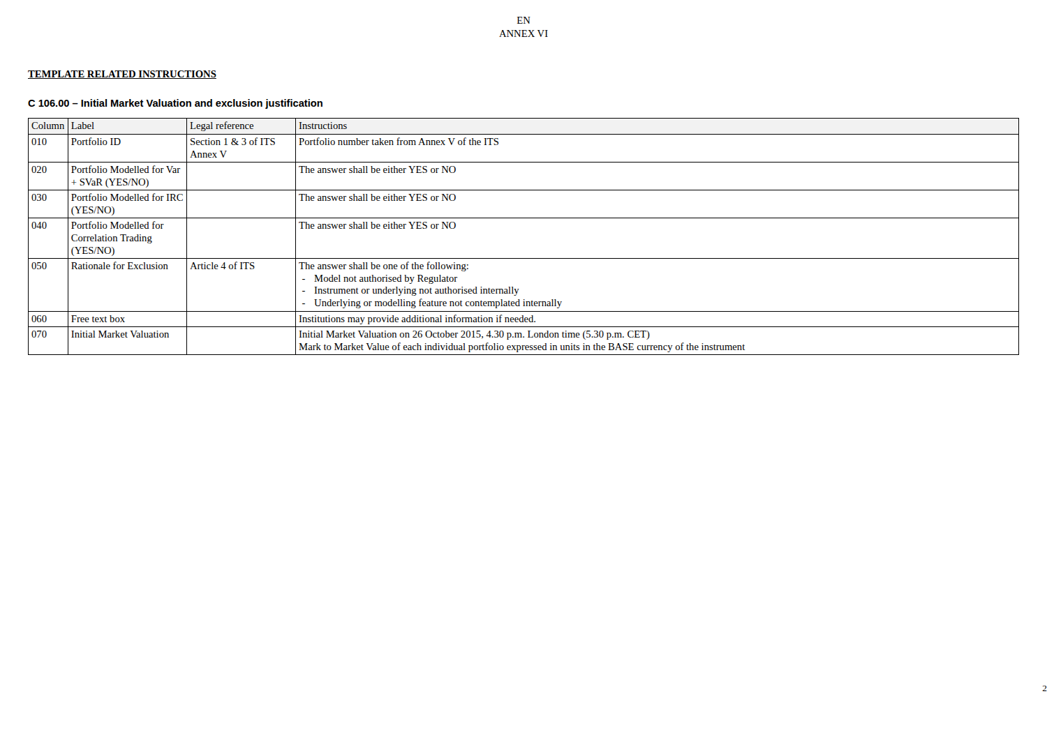EN
ANNEX VI
TEMPLATE RELATED INSTRUCTIONS
C 106.00 – Initial Market Valuation and exclusion justification
| Column | Label | Legal reference | Instructions |
| --- | --- | --- | --- |
| 010 | Portfolio ID | Section 1 & 3 of ITS Annex V | Portfolio number taken from Annex V of the ITS |
| 020 | Portfolio Modelled for Var + SVaR (YES/NO) | | The answer shall be either YES or NO |
| 030 | Portfolio Modelled for IRC (YES/NO) | | The answer shall be either YES or NO |
| 040 | Portfolio Modelled for Correlation Trading (YES/NO) | | The answer shall be either YES or NO |
| 050 | Rationale for Exclusion | Article 4 of ITS | The answer shall be one of the following: Model not authorised by Regulator Instrument or underlying not authorised internally Underlying or modelling feature not contemplated internally |
| 060 | Free text box | | Institutions may provide additional information if needed. |
| 070 | Initial Market Valuation | | Initial Market Valuation on 26 October 2015, 4.30 p.m. London time (5.30 p.m. CET) Mark to Market Value of each individual portfolio expressed in units in the BASE currency of the instrument |
2